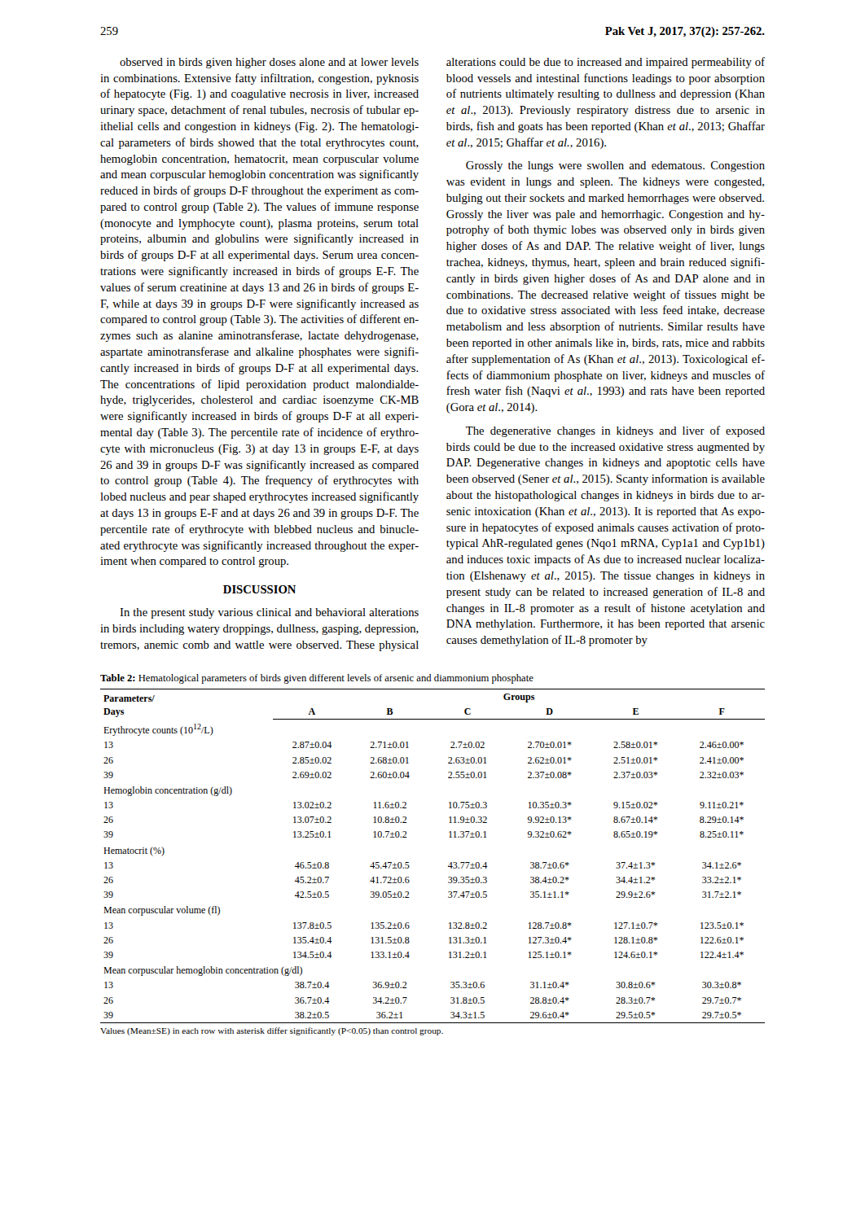259 Pak Vet J, 2017, 37(2): 257-262.
observed in birds given higher doses alone and at lower levels in combinations. Extensive fatty infiltration, congestion, pyknosis of hepatocyte (Fig. 1) and coagulative necrosis in liver, increased urinary space, detachment of renal tubules, necrosis of tubular epithelial cells and congestion in kidneys (Fig. 2). The hematological parameters of birds showed that the total erythrocytes count, hemoglobin concentration, hematocrit, mean corpuscular volume and mean corpuscular hemoglobin concentration was significantly reduced in birds of groups D-F throughout the experiment as compared to control group (Table 2). The values of immune response (monocyte and lymphocyte count), plasma proteins, serum total proteins, albumin and globulins were significantly increased in birds of groups D-F at all experimental days. Serum urea concentrations were significantly increased in birds of groups E-F. The values of serum creatinine at days 13 and 26 in birds of groups E-F, while at days 39 in groups D-F were significantly increased as compared to control group (Table 3). The activities of different enzymes such as alanine aminotransferase, lactate dehydrogenase, aspartate aminotransferase and alkaline phosphates were significantly increased in birds of groups D-F at all experimental days. The concentrations of lipid peroxidation product malondialdehyde, triglycerides, cholesterol and cardiac isoenzyme CK-MB were significantly increased in birds of groups D-F at all experimental day (Table 3). The percentile rate of incidence of erythrocyte with micronucleus (Fig. 3) at day 13 in groups E-F, at days 26 and 39 in groups D-F was significantly increased as compared to control group (Table 4). The frequency of erythrocytes with lobed nucleus and pear shaped erythrocytes increased significantly at days 13 in groups E-F and at days 26 and 39 in groups D-F. The percentile rate of erythrocyte with blebbed nucleus and binucleated erythrocyte was significantly increased throughout the experiment when compared to control group.
Discussion
In the present study various clinical and behavioral alterations in birds including watery droppings, dullness, gasping, depression, tremors, anemic comb and wattle were observed. These physical alterations could be due to increased and impaired permeability of blood vessels and intestinal functions leadings to poor absorption of nutrients ultimately resulting to dullness and depression (Khan et al., 2013). Previously respiratory distress due to arsenic in birds, fish and goats has been reported (Khan et al., 2013; Ghaffar et al., 2015; Ghaffar et al., 2016).
Grossly the lungs were swollen and edematous. Congestion was evident in lungs and spleen. The kidneys were congested, bulging out their sockets and marked hemorrhages were observed. Grossly the liver was pale and hemorrhagic. Congestion and hypotrophy of both thymic lobes was observed only in birds given higher doses of As and DAP. The relative weight of liver, lungs trachea, kidneys, thymus, heart, spleen and brain reduced significantly in birds given higher doses of As and DAP alone and in combinations. The decreased relative weight of tissues might be due to oxidative stress associated with less feed intake, decrease metabolism and less absorption of nutrients. Similar results have been reported in other animals like in, birds, rats, mice and rabbits after supplementation of As (Khan et al., 2013). Toxicological effects of diammonium phosphate on liver, kidneys and muscles of fresh water fish (Naqvi et al., 1993) and rats have been reported (Gora et al., 2014).
The degenerative changes in kidneys and liver of exposed birds could be due to the increased oxidative stress augmented by DAP. Degenerative changes in kidneys and apoptotic cells have been observed (Sener et al., 2015). Scanty information is available about the histopathological changes in kidneys in birds due to arsenic intoxication (Khan et al., 2013). It is reported that As exposure in hepatocytes of exposed animals causes activation of prototypical AhR-regulated genes (Nqo1 mRNA, Cyp1a1 and Cyp1b1) and induces toxic impacts of As due to increased nuclear localization (Elshenawy et al., 2015). The tissue changes in kidneys in present study can be related to increased generation of IL-8 and changes in IL-8 promoter as a result of histone acetylation and DNA methylation. Furthermore, it has been reported that arsenic causes demethylation of IL-8 promoter by
Table 2: Hematological parameters of birds given different levels of arsenic and diammonium phosphate
| Parameters/ Days | Groups |
| --- | --- |
| A | B | C | D | E | F |
| Erythrocyte counts (10 12 /L) |
| 13 | 2.87±0.04 | 2.71±0.01 | 2.7±0.02 | 2.70±0.01* | 2.58±0.01* | 2.46±0.00* |
| 26 | 2.85±0.02 | 2.68±0.01 | 2.63±0.01 | 2.62±0.01* | 2.51±0.01* | 2.41±0.00* |
| 39 | 2.69±0.02 | 2.60±0.04 | 2.55±0.01 | 2.37±0.08* | 2.37±0.03* | 2.32±0.03* |
| Hemoglobin concentration (g/dl) |
| 13 | 13.02±0.2 | 11.6±0.2 | 10.75±0.3 | 10.35±0.3* | 9.15±0.02* | 9.11±0.21* |
| 26 | 13.07±0.2 | 10.8±0.2 | 11.9±0.32 | 9.92±0.13* | 8.67±0.14* | 8.29±0.14* |
| 39 | 13.25±0.1 | 10.7±0.2 | 11.37±0.1 | 9.32±0.62* | 8.65±0.19* | 8.25±0.11* |
| Hematocrit (%) |
| 13 | 46.5±0.8 | 45.47±0.5 | 43.77±0.4 | 38.7±0.6* | 37.4±1.3* | 34.1±2.6* |
| 26 | 45.2±0.7 | 41.72±0.6 | 39.35±0.3 | 38.4±0.2* | 34.4±1.2* | 33.2±2.1* |
| 39 | 42.5±0.5 | 39.05±0.2 | 37.47±0.5 | 35.1±1.1* | 29.9±2.6* | 31.7±2.1* |
| Mean corpuscular volume (fl) |
| 13 | 137.8±0.5 | 135.2±0.6 | 132.8±0.2 | 128.7±0.8* | 127.1±0.7* | 123.5±0.1* |
| 26 | 135.4±0.4 | 131.5±0.8 | 131.3±0.1 | 127.3±0.4* | 128.1±0.8* | 122.6±0.1* |
| 39 | 134.5±0.4 | 133.1±0.4 | 131.2±0.1 | 125.1±0.1* | 124.6±0.1* | 122.4±1.4* |
| Mean corpuscular hemoglobin concentration (g/dl) |
| 13 | 38.7±0.4 | 36.9±0.2 | 35.3±0.6 | 31.1±0.4* | 30.8±0.6* | 30.3±0.8* |
| 26 | 36.7±0.4 | 34.2±0.7 | 31.8±0.5 | 28.8±0.4* | 28.3±0.7* | 29.7±0.7* |
| 39 | 38.2±0.5 | 36.2±1 | 34.3±1.5 | 29.6±0.4* | 29.5±0.5* | 29.7±0.5* |
Values (Mean±SE) in each row with asterisk differ significantly (P<0.05) than control group.